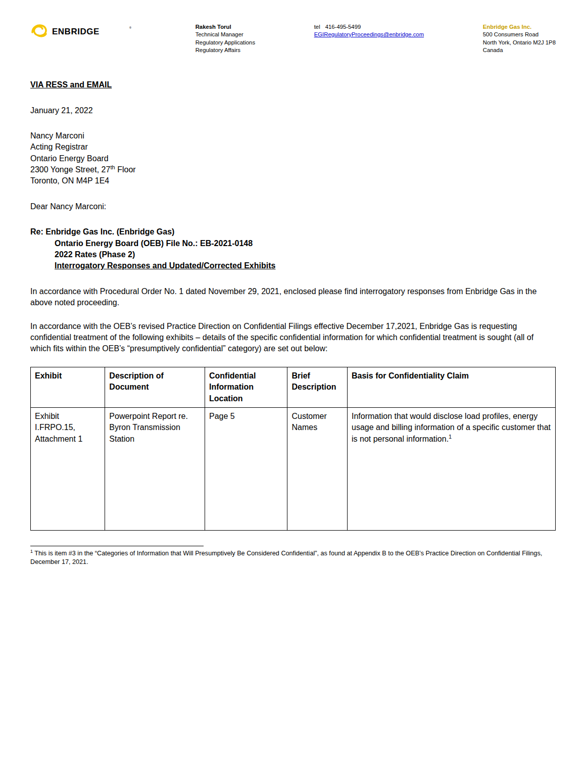ENBRIDGE ®
Rakesh Torul
Technical Manager
Regulatory Applications
Regulatory Affairs
tel416-495-5499
EGIRegulatoryProceedings@enbridge.com
Enbridge Gas Inc.
500 Consumers Road
North York, Ontario M2J 1P8
Canada
VIA RESS and EMAIL
January 21, 2022
Nancy Marconi
Acting Registrar
Ontario Energy Board
2300 Yonge Street, 27th Floor
Toronto, ON M4P 1E4
Dear Nancy Marconi:
Re: Enbridge Gas Inc. (Enbridge Gas)
Ontario Energy Board (OEB) File No.: EB-2021-0148
2022 Rates (Phase 2)
Interrogatory Responses and Updated/Corrected Exhibits
In accordance with Procedural Order No. 1 dated November 29, 2021, enclosed please find interrogatory responses from Enbridge Gas in the above noted proceeding.
In accordance with the OEB’s revised Practice Direction on Confidential Filings effective December 17,2021, Enbridge Gas is requesting confidential treatment of the following exhibits – details of the specific confidential information for which confidential treatment is sought (all of which fits within the OEB’s “presumptively confidential” category) are set out below:
| Exhibit | Description of Document | Confidential Information Location | Brief Description | Basis for Confidentiality Claim |
| --- | --- | --- | --- | --- |
| Exhibit I.FRPO.15, Attachment 1 | Powerpoint Report re. Byron Transmission Station | Page 5 | Customer Names | Information that would disclose load profiles, energy usage and billing information of a specific customer that is not personal information. 1 |
1 This is item #3 in the “Categories of Information that Will Presumptively Be Considered Confidential”, as found at Appendix B to the OEB’s Practice Direction on Confidential Filings, December 17, 2021.